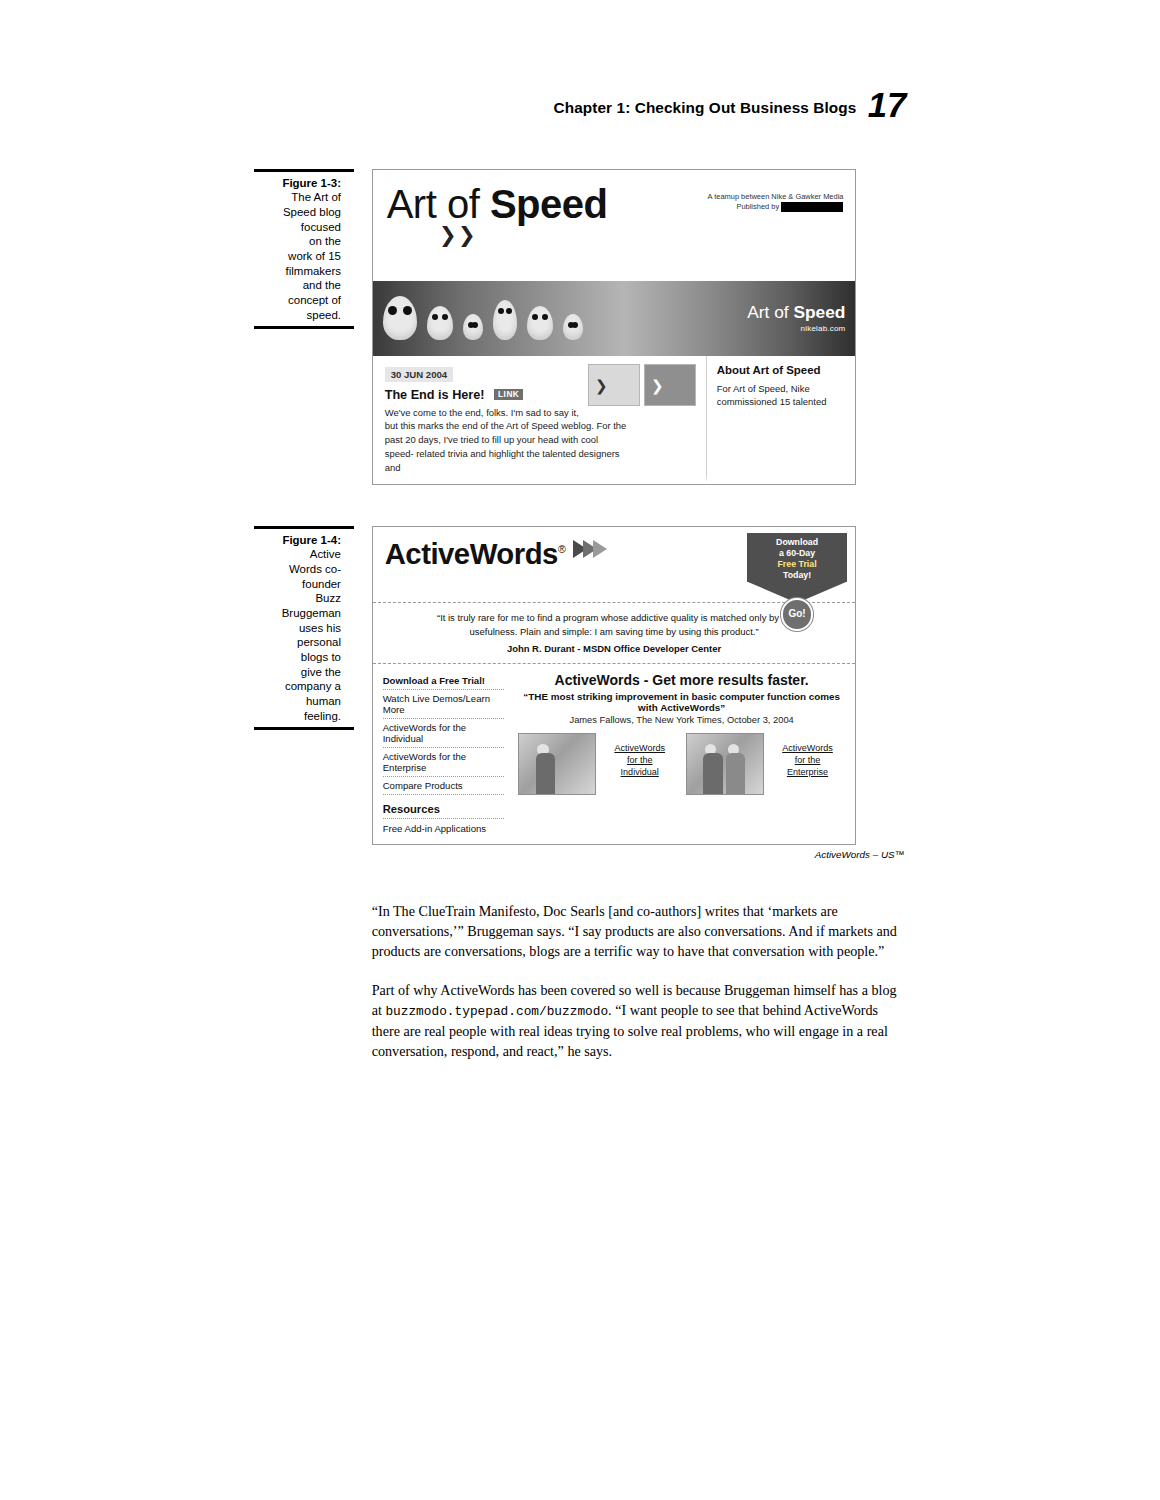Chapter 1: Checking Out Business Blogs 17
Figure 1-3:
The Art of
Speed blog
focused
on the
work of 15
filmmakers
and the
concept of
speed.
Art of Speed
❯❯
A teamup between Nike & Gawker Media
Published by ████████
Art of Speed
nikelab.com
30 JUN 2004
❯
❯
The End is Here! LINK
We've come to the end, folks. I'm sad to say it, but this marks the end of the Art of Speed weblog. For the past 20 days, I've tried to fill up your head with cool speed- related trivia and highlight the talented designers and
About Art of Speed
For Art of Speed, Nike commissioned 15 talented
Figure 1-4:
Active
Words co-
founder
Buzz
Bruggeman
uses his
personal
blogs to
give the
company a
human
feeling.
ActiveWords®
Download
a 60-Day
Free Trial
Today!
Go!
“It is truly rare for me to find a program whose addictive quality is matched only by its usefulness. Plain and simple: I am saving time by using this product.” John R. Durant - MSDN Office Developer Center
Download a Free Trial!
Watch Live Demos/Learn More
ActiveWords for the Individual
ActiveWords for the Enterprise
Compare Products
Resources
Free Add-in Applications
ActiveWords - Get more results faster.
“THE most striking improvement in basic computer function comes with ActiveWords”
James Fallows, The New York Times, October 3, 2004
ActiveWords
for the
Individual
ActiveWords
for the
Enterprise
ActiveWords – US™
“In The ClueTrain Manifesto, Doc Searls [and co-authors] writes that ‘markets are conversations,’” Bruggeman says. “I say products are also conversations. And if markets and products are conversations, blogs are a terrific way to have that conversation with people.”
Part of why ActiveWords has been covered so well is because Bruggeman himself has a blog at buzzmodo.typepad.com/buzzmodo. “I want people to see that behind ActiveWords there are real people with real ideas trying to solve real problems, who will engage in a real conversation, respond, and react,” he says.